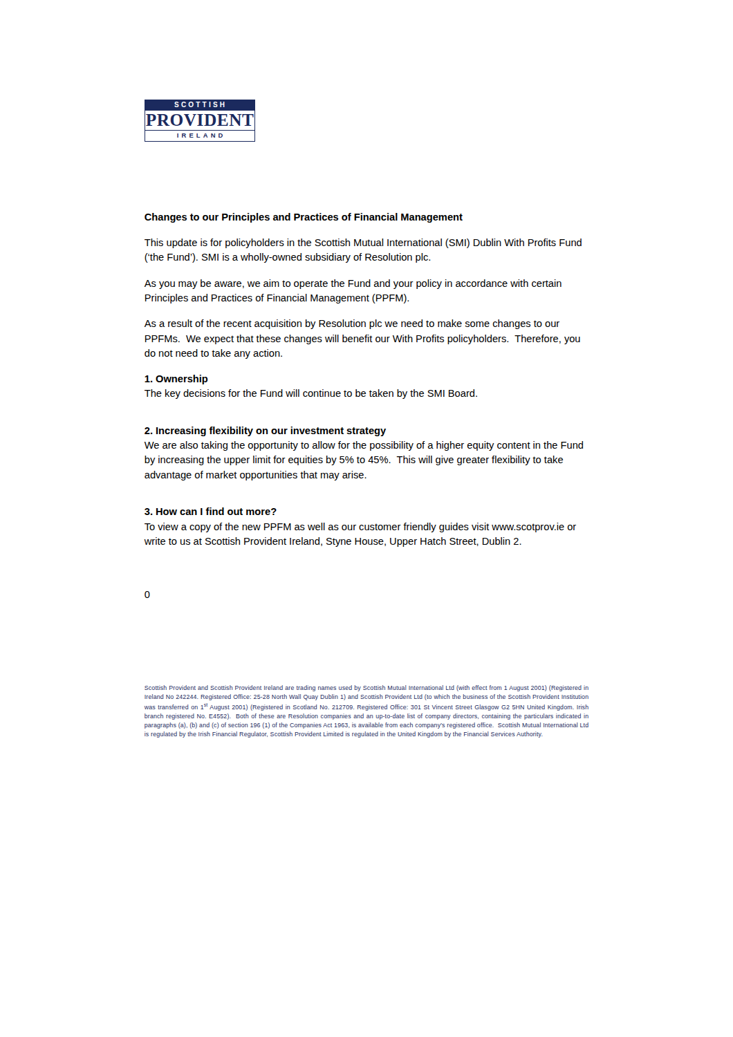SCOTTISH
PROVIDENT
IRELAND
Changes to our Principles and Practices of Financial Management
This update is for policyholders in the Scottish Mutual International (SMI) Dublin With Profits Fund (‘the Fund’). SMI is a wholly-owned subsidiary of Resolution plc.
As you may be aware, we aim to operate the Fund and your policy in accordance with certain Principles and Practices of Financial Management (PPFM).
As a result of the recent acquisition by Resolution plc we need to make some changes to our PPFMs. We expect that these changes will benefit our With Profits policyholders. Therefore, you do not need to take any action.
1. Ownership
The key decisions for the Fund will continue to be taken by the SMI Board.
2. Increasing flexibility on our investment strategy
We are also taking the opportunity to allow for the possibility of a higher equity content in the Fund by increasing the upper limit for equities by 5% to 45%. This will give greater flexibility to take advantage of market opportunities that may arise.
3. How can I find out more?
To view a copy of the new PPFM as well as our customer friendly guides visit www.scotprov.ie or write to us at Scottish Provident Ireland, Styne House, Upper Hatch Street, Dublin 2.
0
Scottish Provident and Scottish Provident Ireland are trading names used by Scottish Mutual International Ltd (with effect from 1 August 2001) (Registered in Ireland No 242244. Registered Office: 25-28 North Wall Quay Dublin 1) and Scottish Provident Ltd (to which the business of the Scottish Provident Institution was transferred on 1st August 2001) (Registered in Scotland No. 212709. Registered Office: 301 St Vincent Street Glasgow G2 5HN United Kingdom. Irish branch registered No. E4552). Both of these are Resolution companies and an up-to-date list of company directors, containing the particulars indicated in paragraphs (a), (b) and (c) of section 196 (1) of the Companies Act 1963, is available from each company's registered office. Scottish Mutual International Ltd is regulated by the Irish Financial Regulator, Scottish Provident Limited is regulated in the United Kingdom by the Financial Services Authority.